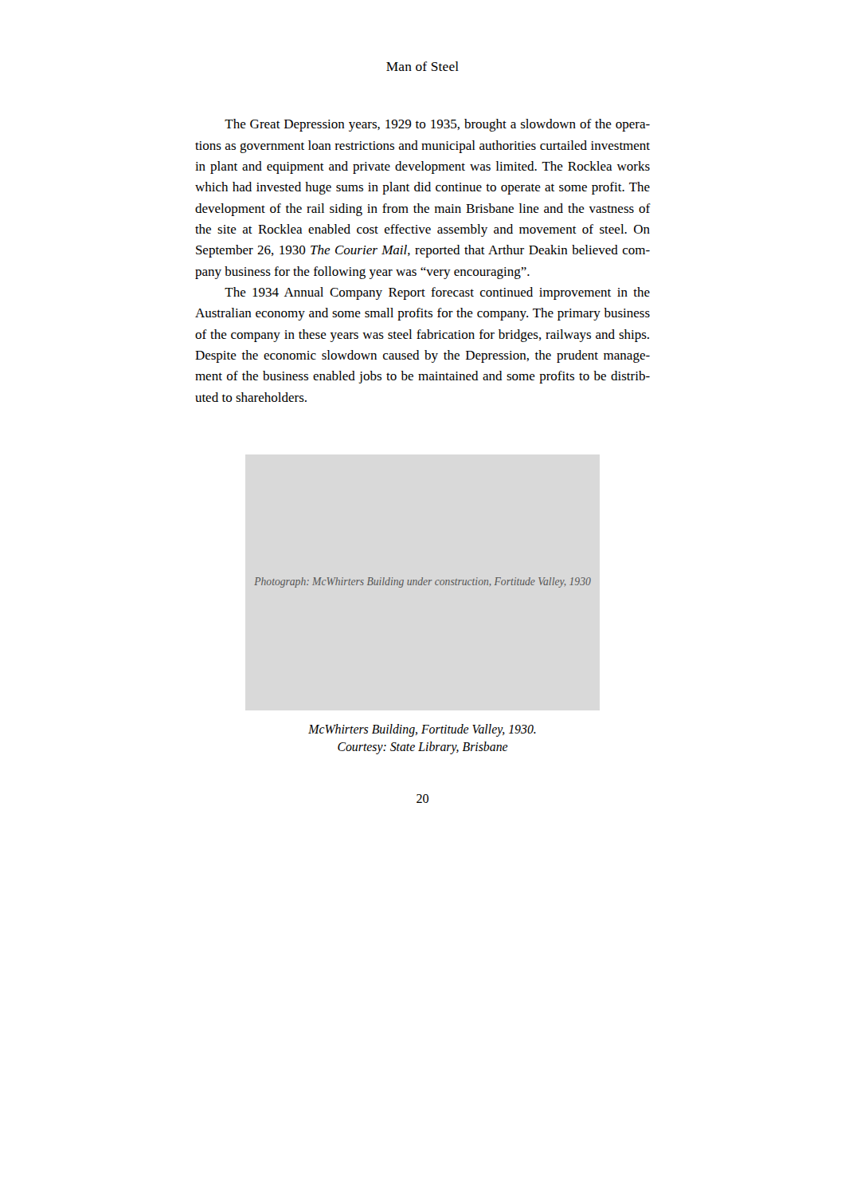Man of Steel
The Great Depression years, 1929 to 1935, brought a slowdown of the operations as government loan restrictions and municipal authorities curtailed investment in plant and equipment and private development was limited. The Rocklea works which had invested huge sums in plant did continue to operate at some profit. The development of the rail siding in from the main Brisbane line and the vastness of the site at Rocklea enabled cost effective assembly and movement of steel. On September 26, 1930 The Courier Mail, reported that Arthur Deakin believed company business for the following year was “very encouraging”.
The 1934 Annual Company Report forecast continued improvement in the Australian economy and some small profits for the company. The primary business of the company in these years was steel fabrication for bridges, railways and ships. Despite the economic slowdown caused by the Depression, the prudent management of the business enabled jobs to be maintained and some profits to be distributed to shareholders.
Photograph: McWhirters Building under construction, Fortitude Valley, 1930
McWhirters Building, Fortitude Valley, 1930.
Courtesy: State Library, Brisbane
20